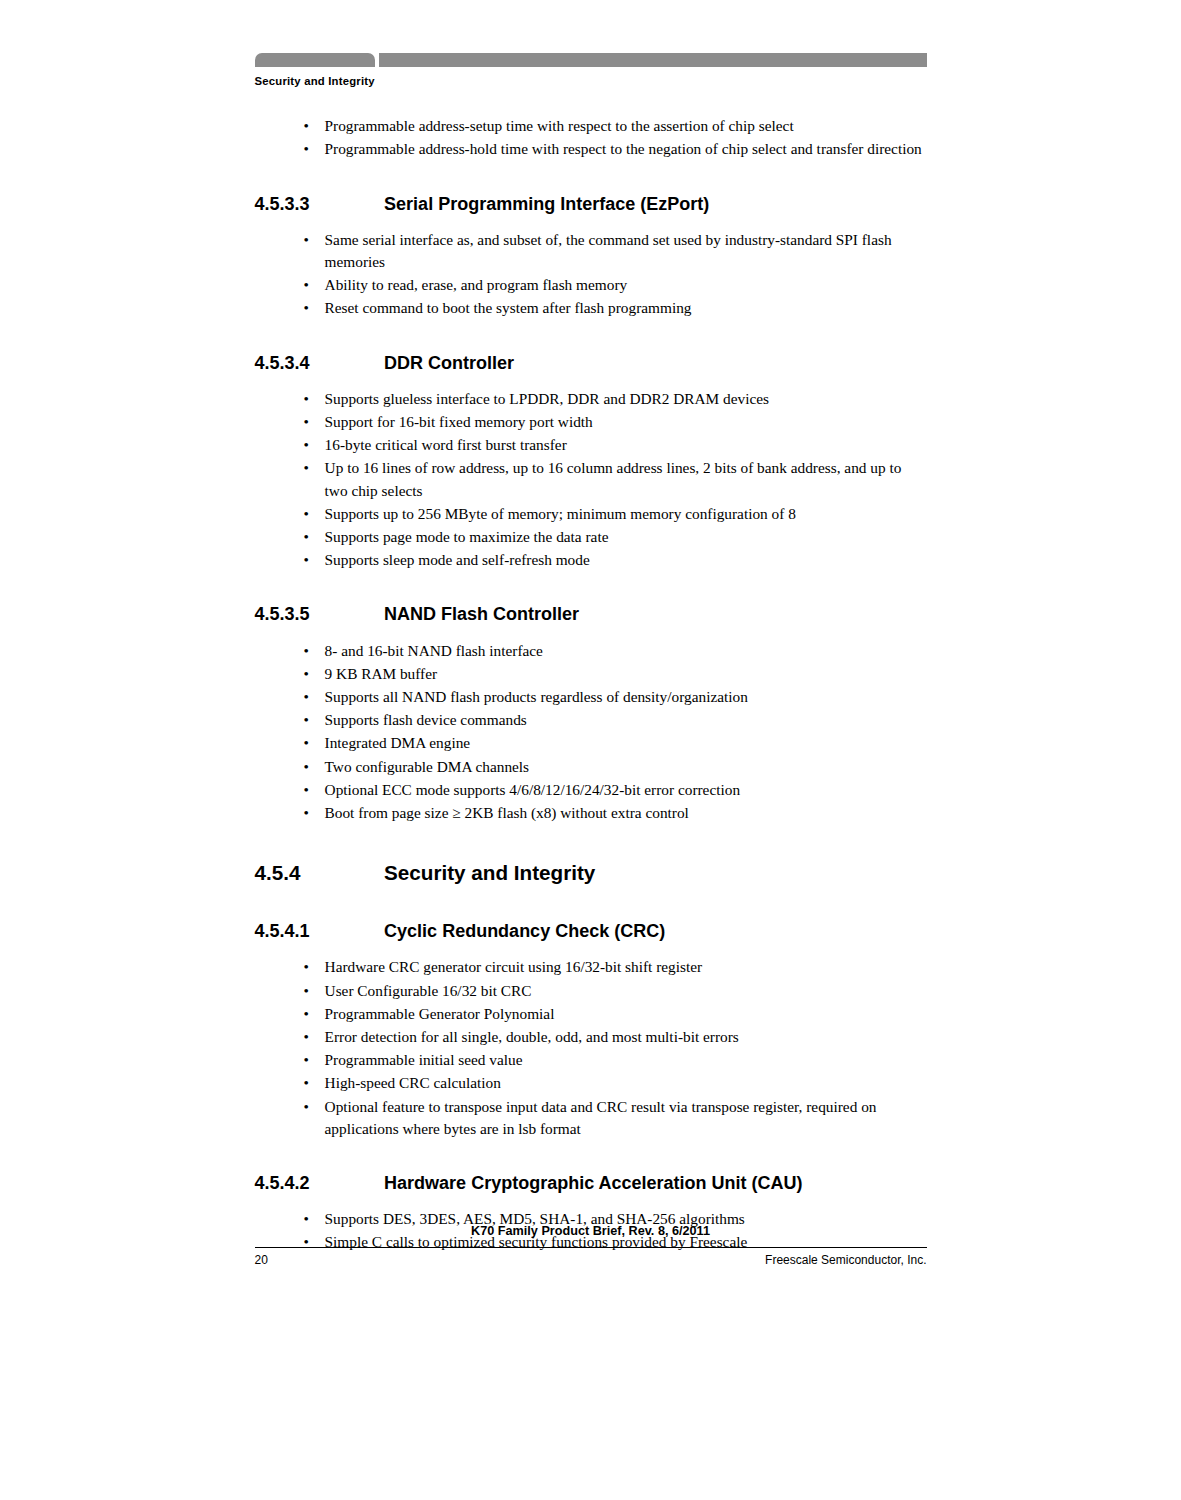Security and Integrity
Programmable address-setup time with respect to the assertion of chip select
Programmable address-hold time with respect to the negation of chip select and transfer direction
4.5.3.3 Serial Programming Interface (EzPort)
Same serial interface as, and subset of, the command set used by industry-standard SPI flash memories
Ability to read, erase, and program flash memory
Reset command to boot the system after flash programming
4.5.3.4 DDR Controller
Supports glueless interface to LPDDR, DDR and DDR2 DRAM devices
Support for 16-bit fixed memory port width
16-byte critical word first burst transfer
Up to 16 lines of row address, up to 16 column address lines, 2 bits of bank address, and up to two chip selects
Supports up to 256 MByte of memory; minimum memory configuration of 8
Supports page mode to maximize the data rate
Supports sleep mode and self-refresh mode
4.5.3.5 NAND Flash Controller
8- and 16-bit NAND flash interface
9 KB RAM buffer
Supports all NAND flash products regardless of density/organization
Supports flash device commands
Integrated DMA engine
Two configurable DMA channels
Optional ECC mode supports 4/6/8/12/16/24/32-bit error correction
Boot from page size ≥ 2KB flash (x8) without extra control
4.5.4 Security and Integrity
4.5.4.1 Cyclic Redundancy Check (CRC)
Hardware CRC generator circuit using 16/32-bit shift register
User Configurable 16/32 bit CRC
Programmable Generator Polynomial
Error detection for all single, double, odd, and most multi-bit errors
Programmable initial seed value
High-speed CRC calculation
Optional feature to transpose input data and CRC result via transpose register, required on applications where bytes are in lsb format
4.5.4.2 Hardware Cryptographic Acceleration Unit (CAU)
Supports DES, 3DES, AES, MD5, SHA-1, and SHA-256 algorithms
Simple C calls to optimized security functions provided by Freescale
K70 Family Product Brief, Rev. 8, 6/2011
20
Freescale Semiconductor, Inc.